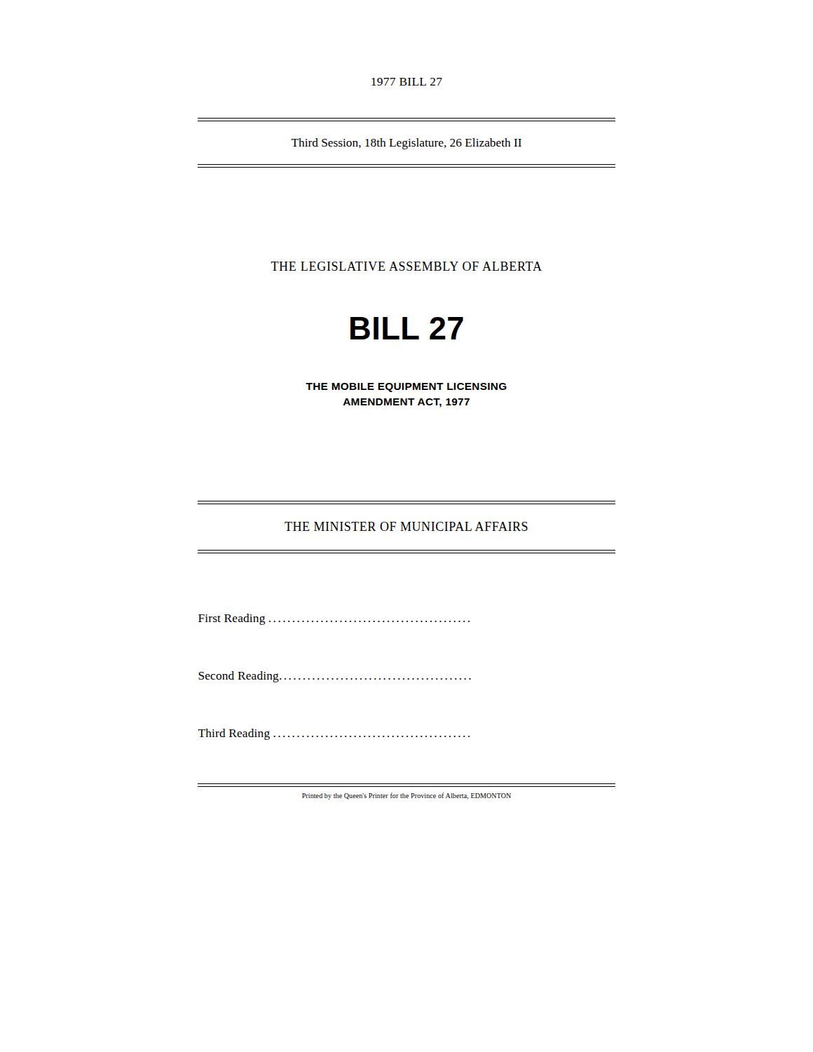1977 BILL 27
Third Session, 18th Legislature, 26 Elizabeth II
THE LEGISLATIVE ASSEMBLY OF ALBERTA
BILL 27
THE MOBILE EQUIPMENT LICENSING
AMENDMENT ACT, 1977
THE MINISTER OF MUNICIPAL AFFAIRS
First Reading ...........................................
Second Reading.........................................
Third Reading ..........................................
Printed by the Queen's Printer for the Province of Alberta, EDMONTON